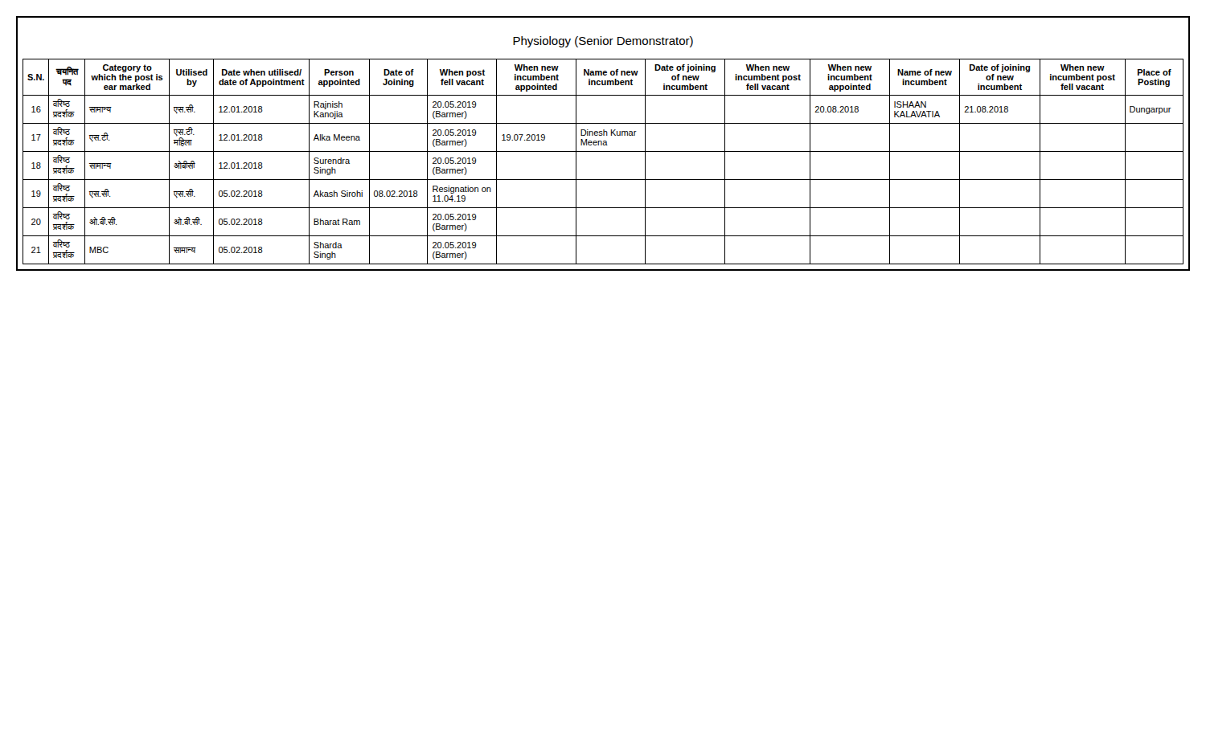Physiology (Senior Demonstrator)
| S.N. | चयनित पद | Category to which the post is ear marked | Utilised by | Date when utilised/ date of Appointment | Person appointed | Date of Joining | When post fell vacant | When new incumbent appointed | Name of new incumbent | Date of joining of new incumbent | When new incumbent post fell vacant | When new incumbent appointed | Name of new incumbent | Date of joining of new incumbent | When new incumbent post fell vacant | Place of Posting |
| --- | --- | --- | --- | --- | --- | --- | --- | --- | --- | --- | --- | --- | --- | --- | --- | --- |
| 16 | वरिष्ठ प्रदर्शक | सामान्य | एस.सी. | 12.01.2018 | Rajnish Kanojia | | 20.05.2019 (Barmer) | | | | | 20.08.2018 | ISHAAN KALAVATIA | 21.08.2018 | | Dungarpur |
| 17 | वरिष्ठ प्रदर्शक | एस.टी. | एस.टी. महिला | 12.01.2018 | Alka Meena | | 20.05.2019 (Barmer) | 19.07.2019 | Dinesh Kumar Meena | | | | | | | |
| 18 | वरिष्ठ प्रदर्शक | सामान्य | ओबीसी | 12.01.2018 | Surendra Singh | | 20.05.2019 (Barmer) | | | | | | | | | |
| 19 | वरिष्ठ प्रदर्शक | एस.सी. | एस.सी. | 05.02.2018 | Akash Sirohi | 08.02.2018 | Resignation on 11.04.19 | | | | | | | | | |
| 20 | वरिष्ठ प्रदर्शक | ओ.बी.सी. | ओ.बी.सी. | 05.02.2018 | Bharat Ram | | 20.05.2019 (Barmer) | | | | | | | | | |
| 21 | वरिष्ठ प्रदर्शक | MBC | सामान्य | 05.02.2018 | Sharda Singh | | 20.05.2019 (Barmer) | | | | | | | | | |